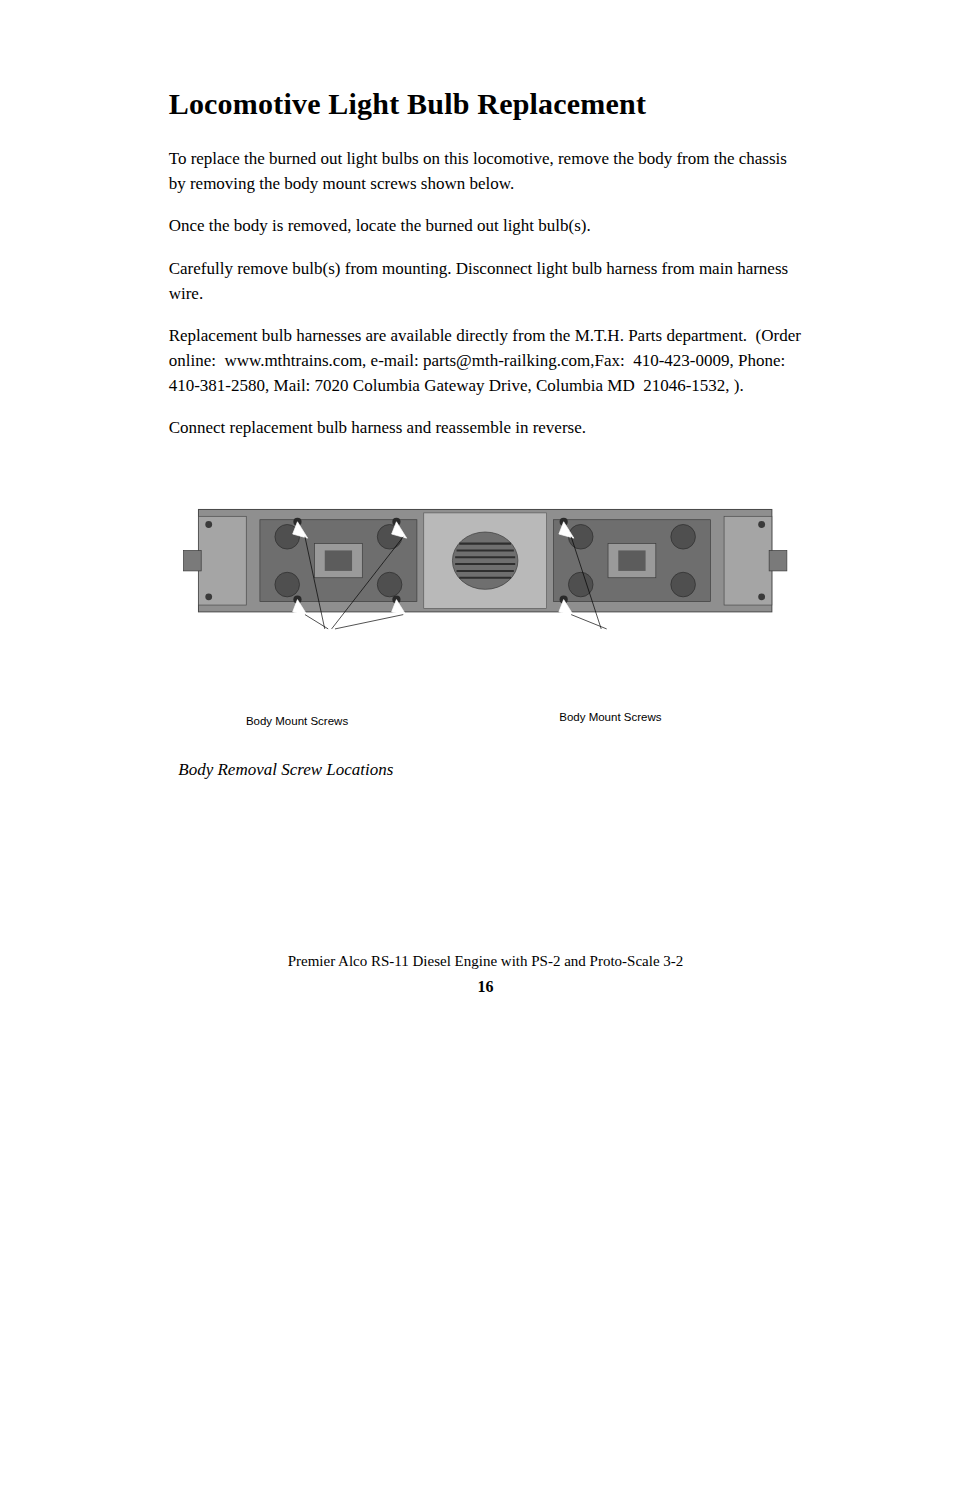Locomotive Light Bulb Replacement
To replace the burned out light bulbs on this locomotive, remove the body from the chassis by removing the body mount screws shown below.
Once the body is removed, locate the burned out light bulb(s).
Carefully remove bulb(s) from mounting. Disconnect light bulb harness from main harness wire.
Replacement bulb harnesses are available directly from the M.T.H. Parts department. (Order online: www.mthtrains.com, e-mail: parts@mth-railking.com,Fax: 410-423-0009, Phone: 410-381-2580, Mail: 7020 Columbia Gateway Drive, Columbia MD 21046-1532, ).
Connect replacement bulb harness and reassemble in reverse.
Body Mount Screws Body Mount Screws
Body Removal Screw Locations
Premier Alco RS-11 Diesel Engine with PS-2 and Proto-Scale 3-2
16